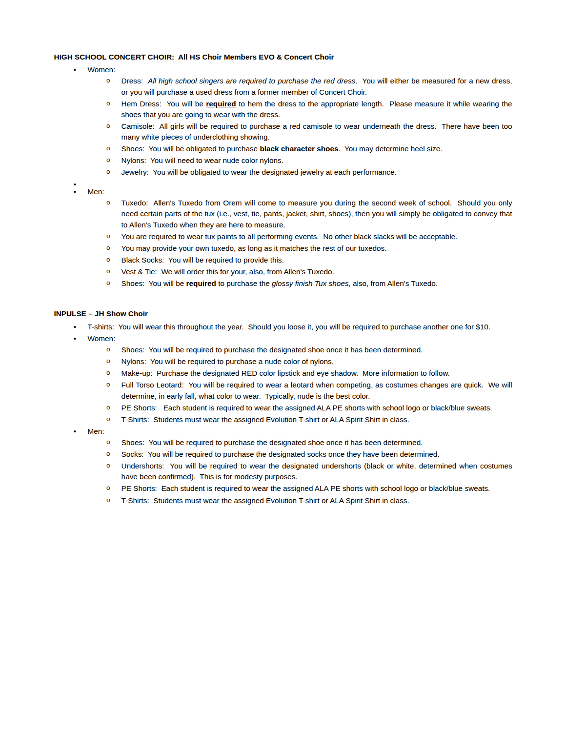HIGH SCHOOL CONCERT CHOIR: All HS Choir Members EVO & Concert Choir
Women:
Dress: All high school singers are required to purchase the red dress. You will either be measured for a new dress, or you will purchase a used dress from a former member of Concert Choir.
Hem Dress: You will be required to hem the dress to the appropriate length. Please measure it while wearing the shoes that you are going to wear with the dress.
Camisole: All girls will be required to purchase a red camisole to wear underneath the dress. There have been too many white pieces of underclothing showing.
Shoes: You will be obligated to purchase black character shoes. You may determine heel size.
Nylons: You will need to wear nude color nylons.
Jewelry: You will be obligated to wear the designated jewelry at each performance.
Men:
Tuxedo: Allen's Tuxedo from Orem will come to measure you during the second week of school. Should you only need certain parts of the tux (i.e., vest, tie, pants, jacket, shirt, shoes), then you will simply be obligated to convey that to Allen's Tuxedo when they are here to measure.
You are required to wear tux paints to all performing events. No other black slacks will be acceptable.
You may provide your own tuxedo, as long as it matches the rest of our tuxedos.
Black Socks: You will be required to provide this.
Vest & Tie: We will order this for your, also, from Allen's Tuxedo.
Shoes: You will be required to purchase the glossy finish Tux shoes, also, from Allen's Tuxedo.
INPULSE – JH Show Choir
T-shirts: You will wear this throughout the year. Should you loose it, you will be required to purchase another one for $10.
Women:
Shoes: You will be required to purchase the designated shoe once it has been determined.
Nylons: You will be required to purchase a nude color of nylons.
Make-up: Purchase the designated RED color lipstick and eye shadow. More information to follow.
Full Torso Leotard: You will be required to wear a leotard when competing, as costumes changes are quick. We will determine, in early fall, what color to wear. Typically, nude is the best color.
PE Shorts: Each student is required to wear the assigned ALA PE shorts with school logo or black/blue sweats.
T-Shirts: Students must wear the assigned Evolution T-shirt or ALA Spirit Shirt in class.
Men:
Shoes: You will be required to purchase the designated shoe once it has been determined.
Socks: You will be required to purchase the designated socks once they have been determined.
Undershorts: You will be required to wear the designated undershorts (black or white, determined when costumes have been confirmed). This is for modesty purposes.
PE Shorts: Each student is required to wear the assigned ALA PE shorts with school logo or black/blue sweats.
T-Shirts: Students must wear the assigned Evolution T-shirt or ALA Spirit Shirt in class.